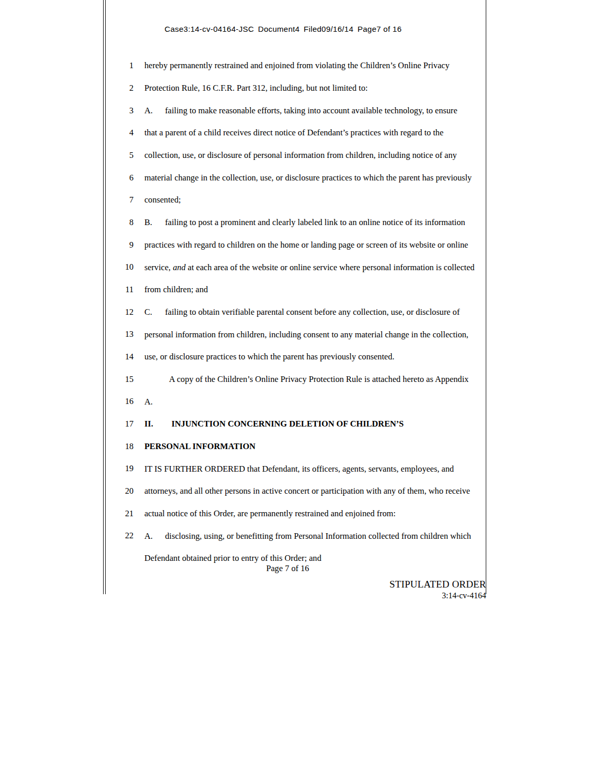Case3:14-cv-04164-JSC Document4 Filed09/16/14 Page7 of 16
1
2
3
4
5
6
7
8
9
10
11
12
13
14
15
16
17
18
19
20
21
22
hereby permanently restrained and enjoined from violating the Children’s Online Privacy
Protection Rule, 16 C.F.R. Part 312, including, but not limited to:
A. failing to make reasonable efforts, taking into account available technology, to ensure
that a parent of a child receives direct notice of Defendant’s practices with regard to the
collection, use, or disclosure of personal information from children, including notice of any
material change in the collection, use, or disclosure practices to which the parent has previously
consented;
B. failing to post a prominent and clearly labeled link to an online notice of its information
practices with regard to children on the home or landing page or screen of its website or online
service, and at each area of the website or online service where personal information is collected
from children; and
C. failing to obtain verifiable parental consent before any collection, use, or disclosure of
personal information from children, including consent to any material change in the collection,
use, or disclosure practices to which the parent has previously consented.
A copy of the Children’s Online Privacy Protection Rule is attached hereto as Appendix A.
II. INJUNCTION CONCERNING DELETION OF CHILDREN’S
PERSONAL INFORMATION
IT IS FURTHER ORDERED that Defendant, its officers, agents, servants, employees, and
attorneys, and all other persons in active concert or participation with any of them, who receive
actual notice of this Order, are permanently restrained and enjoined from:
A. disclosing, using, or benefitting from Personal Information collected from children which
Defendant obtained prior to entry of this Order; and
Page 7 of 16
STIPULATED ORDER
3:14-cv-4164